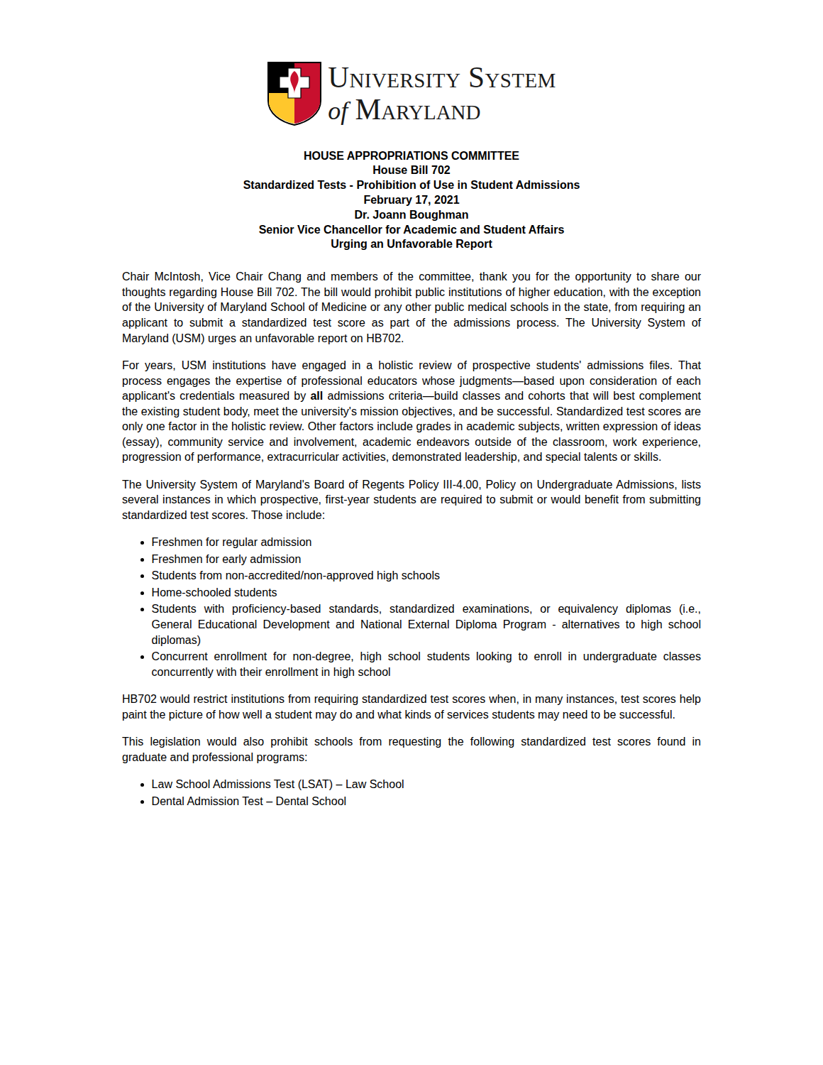University System
of Maryland
HOUSE APPROPRIATIONS COMMITTEE
House Bill 702
Standardized Tests - Prohibition of Use in Student Admissions
February 17, 2021
Dr. Joann Boughman
Senior Vice Chancellor for Academic and Student Affairs
Urging an Unfavorable Report
Chair McIntosh, Vice Chair Chang and members of the committee, thank you for the opportunity to share our thoughts regarding House Bill 702. The bill would prohibit public institutions of higher education, with the exception of the University of Maryland School of Medicine or any other public medical schools in the state, from requiring an applicant to submit a standardized test score as part of the admissions process. The University System of Maryland (USM) urges an unfavorable report on HB702.
For years, USM institutions have engaged in a holistic review of prospective students' admissions files. That process engages the expertise of professional educators whose judgments—based upon consideration of each applicant's credentials measured by all admissions criteria—build classes and cohorts that will best complement the existing student body, meet the university's mission objectives, and be successful. Standardized test scores are only one factor in the holistic review. Other factors include grades in academic subjects, written expression of ideas (essay), community service and involvement, academic endeavors outside of the classroom, work experience, progression of performance, extracurricular activities, demonstrated leadership, and special talents or skills.
The University System of Maryland's Board of Regents Policy III-4.00, Policy on Undergraduate Admissions, lists several instances in which prospective, first-year students are required to submit or would benefit from submitting standardized test scores. Those include:
Freshmen for regular admission
Freshmen for early admission
Students from non-accredited/non-approved high schools
Home-schooled students
Students with proficiency-based standards, standardized examinations, or equivalency diplomas (i.e., General Educational Development and National External Diploma Program - alternatives to high school diplomas)
Concurrent enrollment for non-degree, high school students looking to enroll in undergraduate classes concurrently with their enrollment in high school
HB702 would restrict institutions from requiring standardized test scores when, in many instances, test scores help paint the picture of how well a student may do and what kinds of services students may need to be successful.
This legislation would also prohibit schools from requesting the following standardized test scores found in graduate and professional programs:
Law School Admissions Test (LSAT) – Law School
Dental Admission Test – Dental School